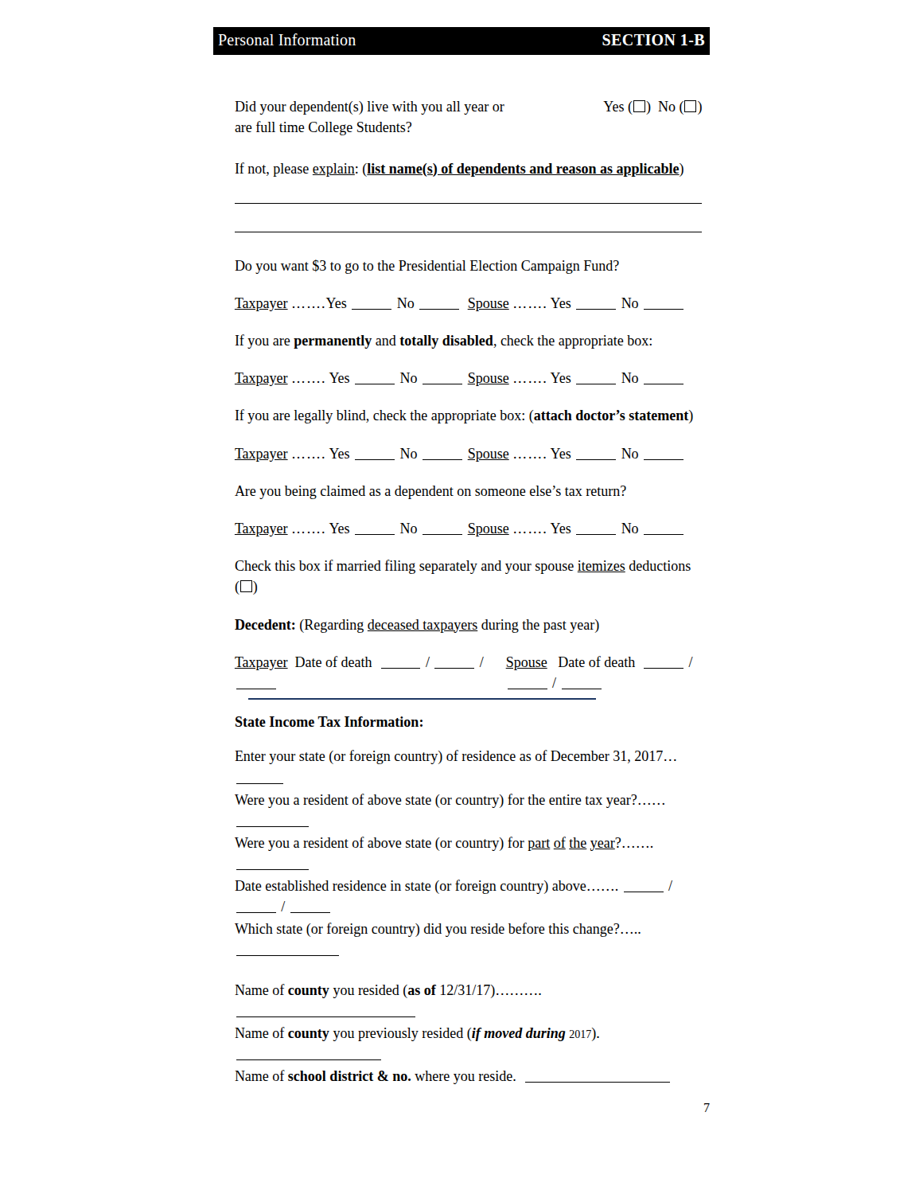Personal Information
SECTION 1-B
Did your dependent(s) live with you all year or
are full time College Students?
Yes ( ) No ( )
If not, please explain: (list name(s) of dependents and reason as applicable)
Do you want $3 to go to the Presidential Election Campaign Fund?
Taxpayer ……. Yes No
Spouse ……. Yes No
If you are permanently and totally disabled, check the appropriate box:
Taxpayer ……. Yes No
Spouse ……. Yes No
If you are legally blind, check the appropriate box: (attach doctor’s statement)
Taxpayer ……. Yes No
Spouse ……. Yes No
Are you being claimed as a dependent on someone else’s tax return?
Taxpayer ……. Yes No
Spouse ……. Yes No
Check this box if married filing separately and your spouse itemizes deductions ( )
Decedent: (Regarding deceased taxpayers during the past year)
Taxpayer Date of death / /
Spouse Date of death / /
State Income Tax Information:
Enter your state (or foreign country) of residence as of December 31, 2017…
Were you a resident of above state (or country) for the entire tax year?……
Were you a resident of above state (or country) for part of the year?…….
Date established residence in state (or foreign country) above……. / /
Which state (or foreign country) did you reside before this change?…..
Name of county you resided (as of 12/31/17)……….
Name of county you previously resided (if moved during 2017).
Name of school district & no. where you reside.
7